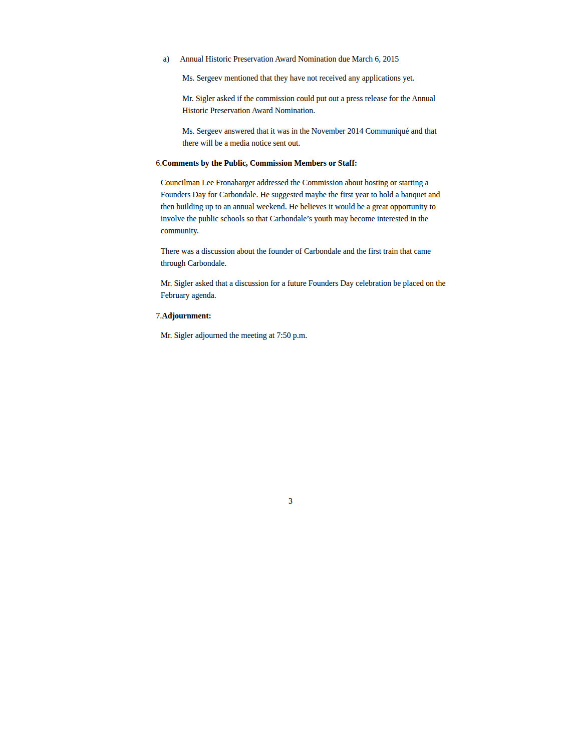a)
Annual Historic Preservation Award Nomination due March 6, 2015
Ms. Sergeev mentioned that they have not received any applications yet.
Mr. Sigler asked if the commission could put out a press release for the Annual Historic Preservation Award Nomination.
Ms. Sergeev answered that it was in the November 2014 Communiqué and that there will be a media notice sent out.
6.
Comments by the Public, Commission Members or Staff:
Councilman Lee Fronabarger addressed the Commission about hosting or starting a Founders Day for Carbondale. He suggested maybe the first year to hold a banquet and then building up to an annual weekend. He believes it would be a great opportunity to involve the public schools so that Carbondale’s youth may become interested in the community.
There was a discussion about the founder of Carbondale and the first train that came through Carbondale.
Mr. Sigler asked that a discussion for a future Founders Day celebration be placed on the February agenda.
7.
Adjournment:
Mr. Sigler adjourned the meeting at 7:50 p.m.
3